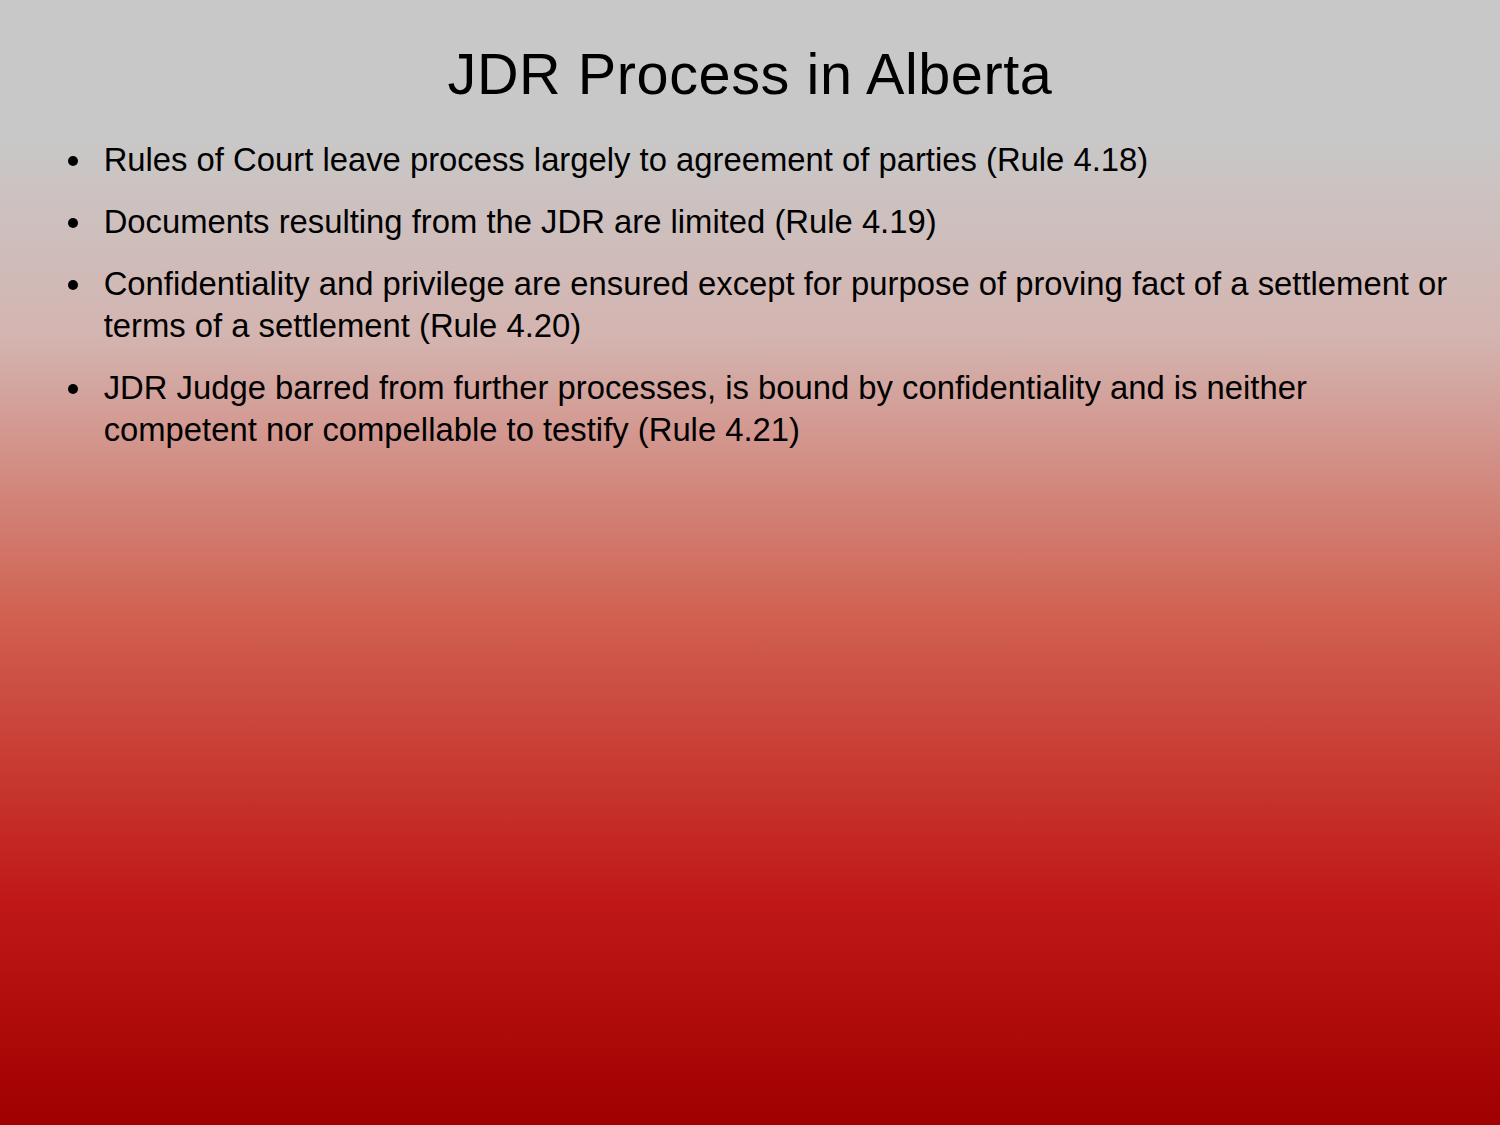JDR Process in Alberta
Rules of Court leave process largely to agreement of parties (Rule 4.18)
Documents resulting from the JDR are limited (Rule 4.19)
Confidentiality and privilege are ensured except for purpose of proving fact of a settlement or terms of a settlement (Rule 4.20)
JDR Judge barred from further processes, is bound by confidentiality and is neither competent nor compellable to testify (Rule 4.21)